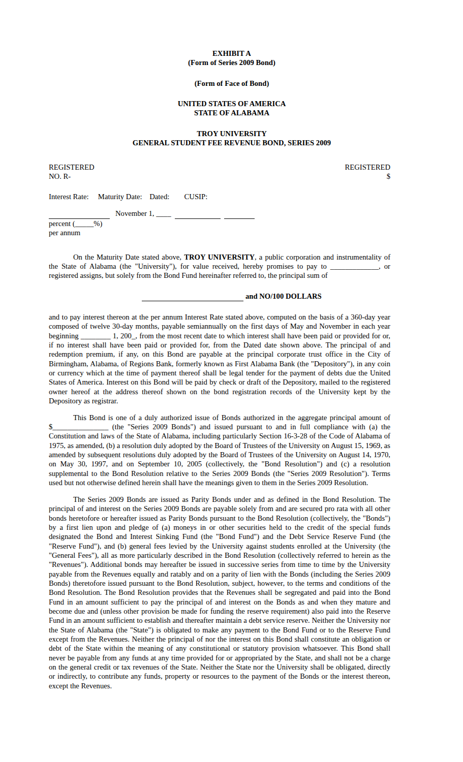EXHIBIT A
(Form of Series 2009 Bond)
(Form of Face of Bond)
UNITED STATES OF AMERICA
STATE OF ALABAMA
TROY UNIVERSITY
GENERAL STUDENT FEE REVENUE BOND, SERIES 2009
REGISTERED
NO. R-
REGISTERED
$
Interest Rate: Maturity Date: Dated: CUSIP:
November 1, ____
percent (_____%)
per annum
On the Maturity Date stated above, TROY UNIVERSITY, a public corporation and instrumentality of the State of Alabama (the "University"), for value received, hereby promises to pay to _____________, or registered assigns, but solely from the Bond Fund hereinafter referred to, the principal sum of
and NO/100 DOLLARS
and to pay interest thereon at the per annum Interest Rate stated above, computed on the basis of a 360-day year composed of twelve 30-day months, payable semiannually on the first days of May and November in each year beginning ________ 1, 200_, from the most recent date to which interest shall have been paid or provided for or, if no interest shall have been paid or provided for, from the Dated date shown above. The principal of and redemption premium, if any, on this Bond are payable at the principal corporate trust office in the City of Birmingham, Alabama, of Regions Bank, formerly known as First Alabama Bank (the "Depository"), in any coin or currency which at the time of payment thereof shall be legal tender for the payment of debts due the United States of America. Interest on this Bond will be paid by check or draft of the Depository, mailed to the registered owner hereof at the address thereof shown on the bond registration records of the University kept by the Depository as registrar.
This Bond is one of a duly authorized issue of Bonds authorized in the aggregate principal amount of $_______________ (the "Series 2009 Bonds") and issued pursuant to and in full compliance with (a) the Constitution and laws of the State of Alabama, including particularly Section 16-3-28 of the Code of Alabama of 1975, as amended, (b) a resolution duly adopted by the Board of Trustees of the University on August 15, 1969, as amended by subsequent resolutions duly adopted by the Board of Trustees of the University on August 14, 1970, on May 30, 1997, and on September 10, 2005 (collectively, the "Bond Resolution") and (c) a resolution supplemental to the Bond Resolution relative to the Series 2009 Bonds (the "Series 2009 Resolution"). Terms used but not otherwise defined herein shall have the meanings given to them in the Series 2009 Resolution.
The Series 2009 Bonds are issued as Parity Bonds under and as defined in the Bond Resolution. The principal of and interest on the Series 2009 Bonds are payable solely from and are secured pro rata with all other bonds heretofore or hereafter issued as Parity Bonds pursuant to the Bond Resolution (collectively, the "Bonds") by a first lien upon and pledge of (a) moneys in or other securities held to the credit of the special funds designated the Bond and Interest Sinking Fund (the "Bond Fund") and the Debt Service Reserve Fund (the "Reserve Fund"), and (b) general fees levied by the University against students enrolled at the University (the "General Fees"), all as more particularly described in the Bond Resolution (collectively referred to herein as the "Revenues"). Additional bonds may hereafter be issued in successive series from time to time by the University payable from the Revenues equally and ratably and on a parity of lien with the Bonds (including the Series 2009 Bonds) theretofore issued pursuant to the Bond Resolution, subject, however, to the terms and conditions of the Bond Resolution. The Bond Resolution provides that the Revenues shall be segregated and paid into the Bond Fund in an amount sufficient to pay the principal of and interest on the Bonds as and when they mature and become due and (unless other provision be made for funding the reserve requirement) also paid into the Reserve Fund in an amount sufficient to establish and thereafter maintain a debt service reserve. Neither the University nor the State of Alabama (the "State") is obligated to make any payment to the Bond Fund or to the Reserve Fund except from the Revenues. Neither the principal of nor the interest on this Bond shall constitute an obligation or debt of the State within the meaning of any constitutional or statutory provision whatsoever. This Bond shall never be payable from any funds at any time provided for or appropriated by the State, and shall not be a charge on the general credit or tax revenues of the State. Neither the State nor the University shall be obligated, directly or indirectly, to contribute any funds, property or resources to the payment of the Bonds or the interest thereon, except the Revenues.